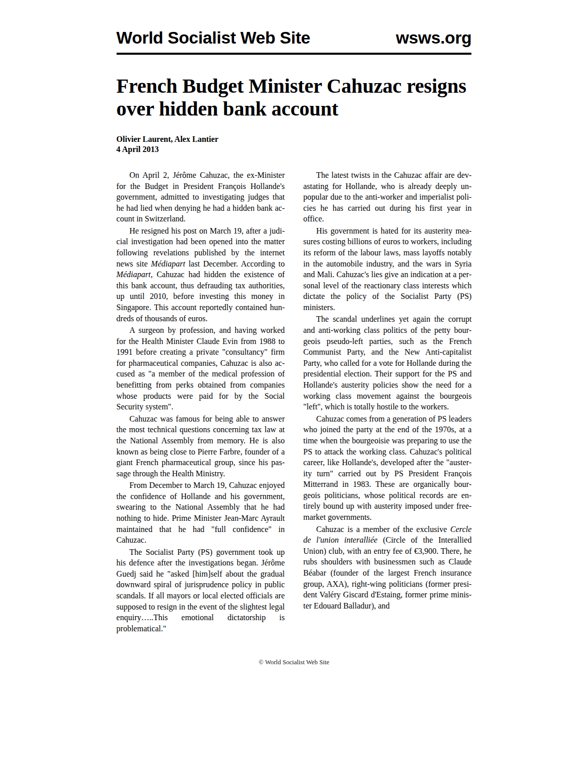World Socialist Web Site wsws.org
French Budget Minister Cahuzac resigns over hidden bank account
Olivier Laurent, Alex Lantier
4 April 2013
On April 2, Jérôme Cahuzac, the ex-Minister for the Budget in President François Hollande's government, admitted to investigating judges that he had lied when denying he had a hidden bank account in Switzerland.
He resigned his post on March 19, after a judicial investigation had been opened into the matter following revelations published by the internet news site Médiapart last December. According to Médiapart, Cahuzac had hidden the existence of this bank account, thus defrauding tax authorities, up until 2010, before investing this money in Singapore. This account reportedly contained hundreds of thousands of euros.
A surgeon by profession, and having worked for the Health Minister Claude Evin from 1988 to 1991 before creating a private "consultancy" firm for pharmaceutical companies, Cahuzac is also accused as "a member of the medical profession of benefitting from perks obtained from companies whose products were paid for by the Social Security system".
Cahuzac was famous for being able to answer the most technical questions concerning tax law at the National Assembly from memory. He is also known as being close to Pierre Farbre, founder of a giant French pharmaceutical group, since his passage through the Health Ministry.
From December to March 19, Cahuzac enjoyed the confidence of Hollande and his government, swearing to the National Assembly that he had nothing to hide. Prime Minister Jean-Marc Ayrault maintained that he had "full confidence" in Cahuzac.
The Socialist Party (PS) government took up his defence after the investigations began. Jérôme Guedj said he "asked [him]self about the gradual downward spiral of jurisprudence policy in public scandals. If all mayors or local elected officials are supposed to resign in the event of the slightest legal enquiry…..This emotional dictatorship is problematical."
The latest twists in the Cahuzac affair are devastating for Hollande, who is already deeply unpopular due to the anti-worker and imperialist policies he has carried out during his first year in office.
His government is hated for its austerity measures costing billions of euros to workers, including its reform of the labour laws, mass layoffs notably in the automobile industry, and the wars in Syria and Mali. Cahuzac's lies give an indication at a personal level of the reactionary class interests which dictate the policy of the Socialist Party (PS) ministers.
The scandal underlines yet again the corrupt and anti-working class politics of the petty bourgeois pseudo-left parties, such as the French Communist Party, and the New Anti-capitalist Party, who called for a vote for Hollande during the presidential election. Their support for the PS and Hollande's austerity policies show the need for a working class movement against the bourgeois "left", which is totally hostile to the workers.
Cahuzac comes from a generation of PS leaders who joined the party at the end of the 1970s, at a time when the bourgeoisie was preparing to use the PS to attack the working class. Cahuzac's political career, like Hollande's, developed after the "austerity turn" carried out by PS President François Mitterrand in 1983. These are organically bourgeois politicians, whose political records are entirely bound up with austerity imposed under free-market governments.
Cahuzac is a member of the exclusive Cercle de l'union interalliée (Circle of the Interallied Union) club, with an entry fee of €3,900. There, he rubs shoulders with businessmen such as Claude Béabar (founder of the largest French insurance group, AXA), right-wing politicians (former president Valéry Giscard d'Estaing, former prime minister Edouard Balladur), and
© World Socialist Web Site